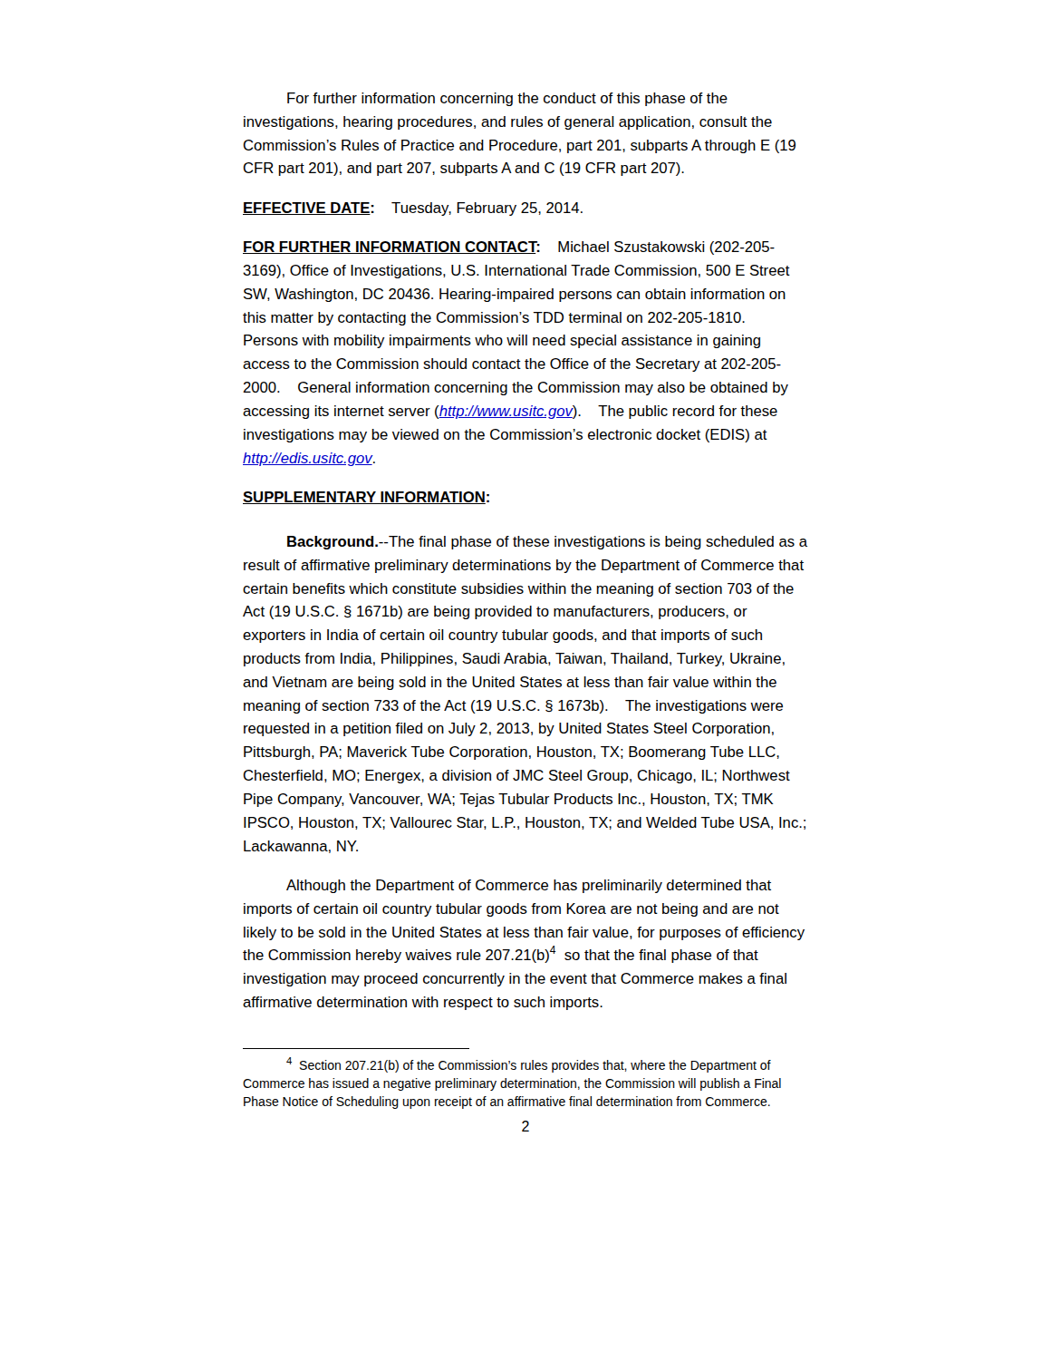For further information concerning the conduct of this phase of the investigations, hearing procedures, and rules of general application, consult the Commission’s Rules of Practice and Procedure, part 201, subparts A through E (19 CFR part 201), and part 207, subparts A and C (19 CFR part 207).
EFFECTIVE DATE: Tuesday, February 25, 2014.
FOR FURTHER INFORMATION CONTACT: Michael Szustakowski (202-205-3169), Office of Investigations, U.S. International Trade Commission, 500 E Street SW, Washington, DC 20436. Hearing-impaired persons can obtain information on this matter by contacting the Commission’s TDD terminal on 202-205-1810. Persons with mobility impairments who will need special assistance in gaining access to the Commission should contact the Office of the Secretary at 202-205-2000. General information concerning the Commission may also be obtained by accessing its internet server (http://www.usitc.gov). The public record for these investigations may be viewed on the Commission’s electronic docket (EDIS) at http://edis.usitc.gov.
SUPPLEMENTARY INFORMATION:
Background.--The final phase of these investigations is being scheduled as a result of affirmative preliminary determinations by the Department of Commerce that certain benefits which constitute subsidies within the meaning of section 703 of the Act (19 U.S.C. § 1671b) are being provided to manufacturers, producers, or exporters in India of certain oil country tubular goods, and that imports of such products from India, Philippines, Saudi Arabia, Taiwan, Thailand, Turkey, Ukraine, and Vietnam are being sold in the United States at less than fair value within the meaning of section 733 of the Act (19 U.S.C. § 1673b). The investigations were requested in a petition filed on July 2, 2013, by United States Steel Corporation, Pittsburgh, PA; Maverick Tube Corporation, Houston, TX; Boomerang Tube LLC, Chesterfield, MO; Energex, a division of JMC Steel Group, Chicago, IL; Northwest Pipe Company, Vancouver, WA; Tejas Tubular Products Inc., Houston, TX; TMK IPSCO, Houston, TX; Vallourec Star, L.P., Houston, TX; and Welded Tube USA, Inc.; Lackawanna, NY.
Although the Department of Commerce has preliminarily determined that imports of certain oil country tubular goods from Korea are not being and are not likely to be sold in the United States at less than fair value, for purposes of efficiency the Commission hereby waives rule 207.21(b)4 so that the final phase of that investigation may proceed concurrently in the event that Commerce makes a final affirmative determination with respect to such imports.
4 Section 207.21(b) of the Commission’s rules provides that, where the Department of Commerce has issued a negative preliminary determination, the Commission will publish a Final Phase Notice of Scheduling upon receipt of an affirmative final determination from Commerce.
2